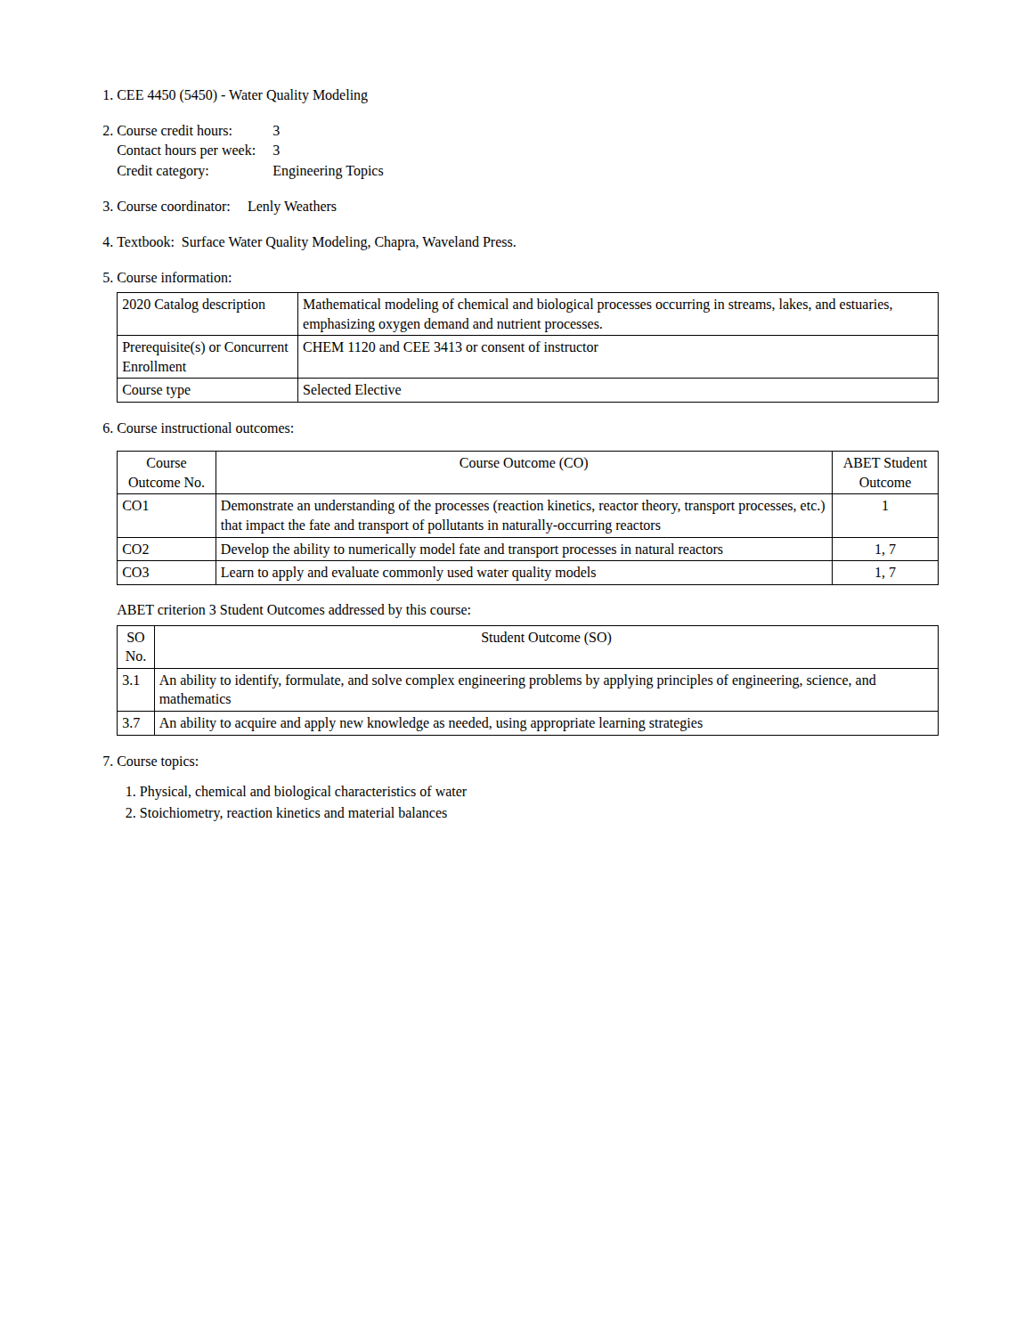CEE 4450 (5450) - Water Quality Modeling
Course credit hours: 3 Contact hours per week: 3 Credit category: Engineering Topics
Course coordinator: Lenly Weathers
Textbook: Surface Water Quality Modeling, Chapra, Waveland Press.
Course information:
| 2020 Catalog description | Mathematical modeling of chemical and biological processes occurring in streams, lakes, and estuaries, emphasizing oxygen demand and nutrient processes. |
| Prerequisite(s) or Concurrent Enrollment | CHEM 1120 and CEE 3413 or consent of instructor |
| Course type | Selected Elective |
Course instructional outcomes:
| Course Outcome No. | Course Outcome (CO) | ABET Student Outcome |
| --- | --- | --- |
| CO1 | Demonstrate an understanding of the processes (reaction kinetics, reactor theory, transport processes, etc.) that impact the fate and transport of pollutants in naturally-occurring reactors | 1 |
| CO2 | Develop the ability to numerically model fate and transport processes in natural reactors | 1, 7 |
| CO3 | Learn to apply and evaluate commonly used water quality models | 1, 7 |
ABET criterion 3 Student Outcomes addressed by this course:
| SO No. | Student Outcome (SO) |
| --- | --- |
| 3.1 | An ability to identify, formulate, and solve complex engineering problems by applying principles of engineering, science, and mathematics |
| 3.7 | An ability to acquire and apply new knowledge as needed, using appropriate learning strategies |
Course topics:
Physical, chemical and biological characteristics of water
Stoichiometry, reaction kinetics and material balances